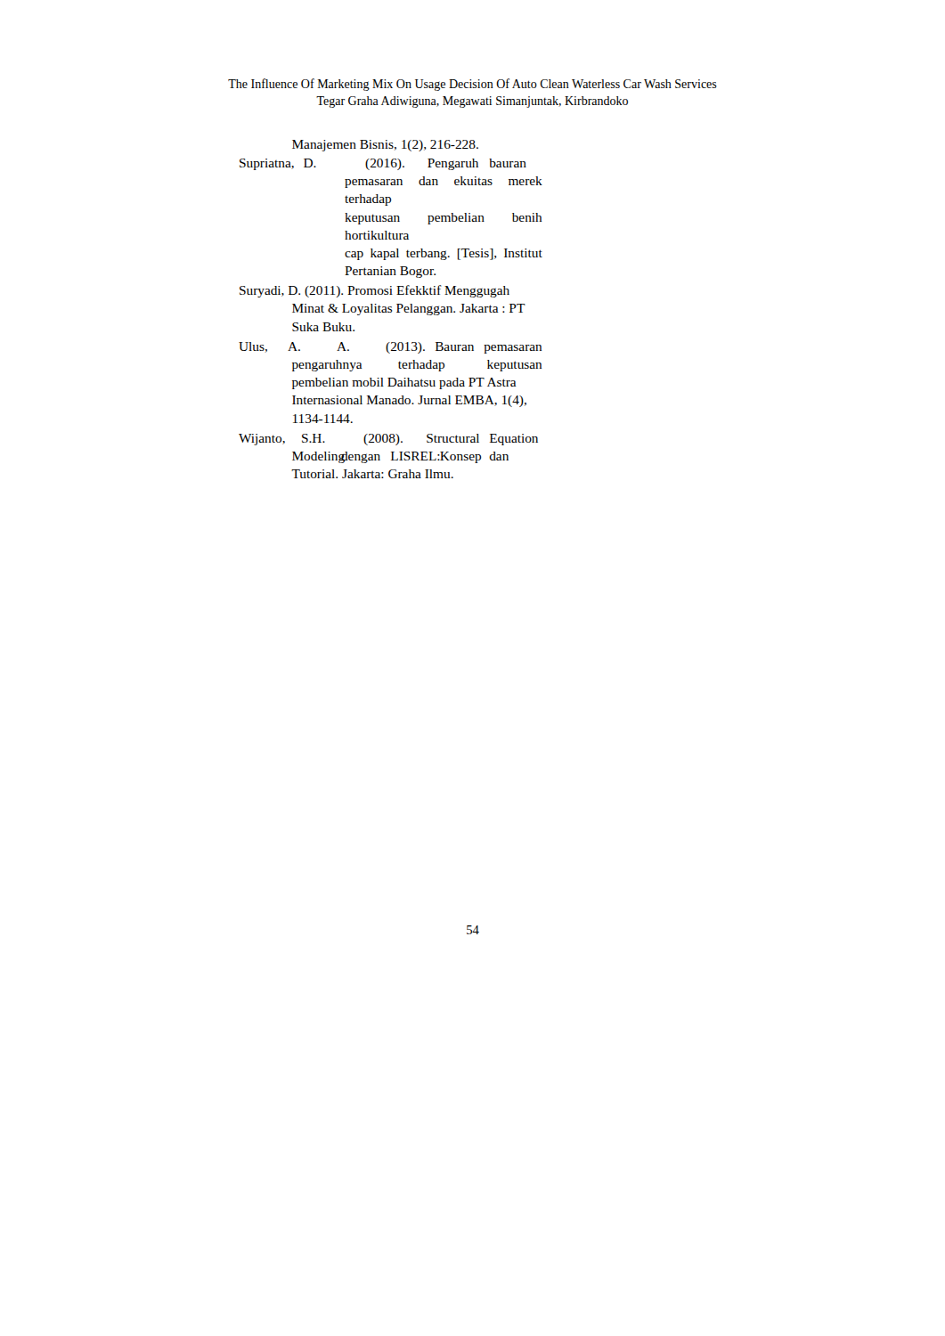The Influence Of Marketing Mix On Usage Decision Of Auto Clean Waterless Car Wash Services Tegar Graha Adiwiguna, Megawati Simanjuntak, Kirbrandoko
Manajemen Bisnis, 1(2), 216-228.
Supriatna, D.(2016). Pengaruh bauran pemasaran dan ekuitas merek terhadap keputusan pembelian benih hortikultura cap kapal terbang.[Tesis], Institut Pertanian Bogor.
Suryadi, D. (2011). Promosi Efekktif Menggugah Minat & Loyalitas Pelanggan. Jakarta : PT Suka Buku.
Ulus, A. A.(2013). Bauran pemasaran pengaruhnya terhadap keputusan pembelian mobil Daihatsu pada PT Astra Internasional Manado. Jurnal EMBA, 1(4), 1134-1144.
Wijanto, S.H.(2008). Structural Equation Modeling dengan LISREL: Konsep dan Tutorial. Jakarta: Graha Ilmu.
54